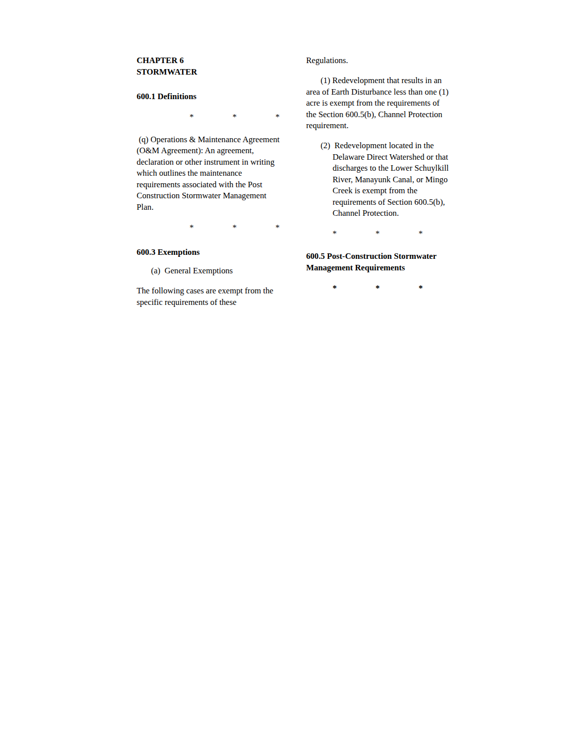CHAPTER 6
STORMWATER
600.1 Definitions
* * *
(q) Operations & Maintenance Agreement (O&M Agreement): An agreement, declaration or other instrument in writing which outlines the maintenance requirements associated with the Post Construction Stormwater Management Plan.
* * *
600.3 Exemptions
(a) General Exemptions
The following cases are exempt from the specific requirements of these Regulations.
(1) Redevelopment that results in an area of Earth Disturbance less than one (1) acre is exempt from the requirements of the Section 600.5(b), Channel Protection requirement.
(2) Redevelopment located in the Delaware Direct Watershed or that discharges to the Lower Schuylkill River, Manayunk Canal, or Mingo Creek is exempt from the requirements of Section 600.5(b), Channel Protection.
* * *
600.5 Post-Construction Stormwater Management Requirements
* * *